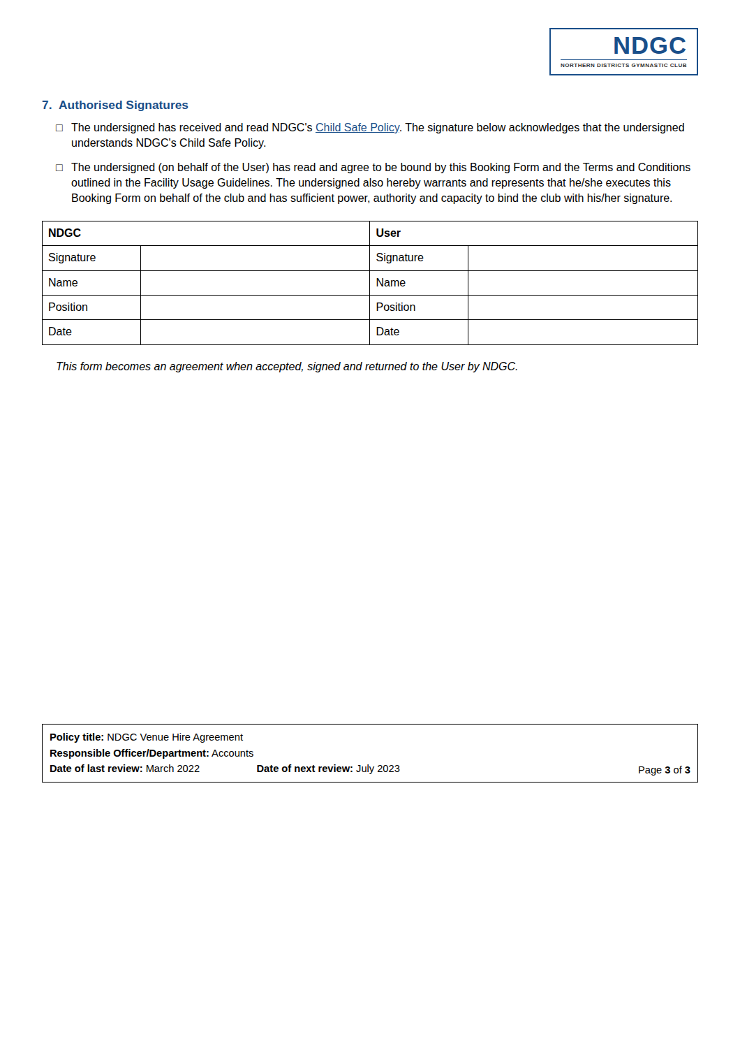NDGC NORTHERN DISTRICTS GYMNASTIC CLUB
7. Authorised Signatures
The undersigned has received and read NDGC's Child Safe Policy. The signature below acknowledges that the undersigned understands NDGC's Child Safe Policy.
The undersigned (on behalf of the User) has read and agree to be bound by this Booking Form and the Terms and Conditions outlined in the Facility Usage Guidelines. The undersigned also hereby warrants and represents that he/she executes this Booking Form on behalf of the club and has sufficient power, authority and capacity to bind the club with his/her signature.
| NDGC | User |
| --- | --- |
| Signature | | Signature | |
| Name | | Name | |
| Position | | Position | |
| Date | | Date | |
This form becomes an agreement when accepted, signed and returned to the User by NDGC.
Policy title: NDGC Venue Hire Agreement
Responsible Officer/Department: Accounts
Date of last review: March 2022 Date of next review: July 2023
Page 3 of 3